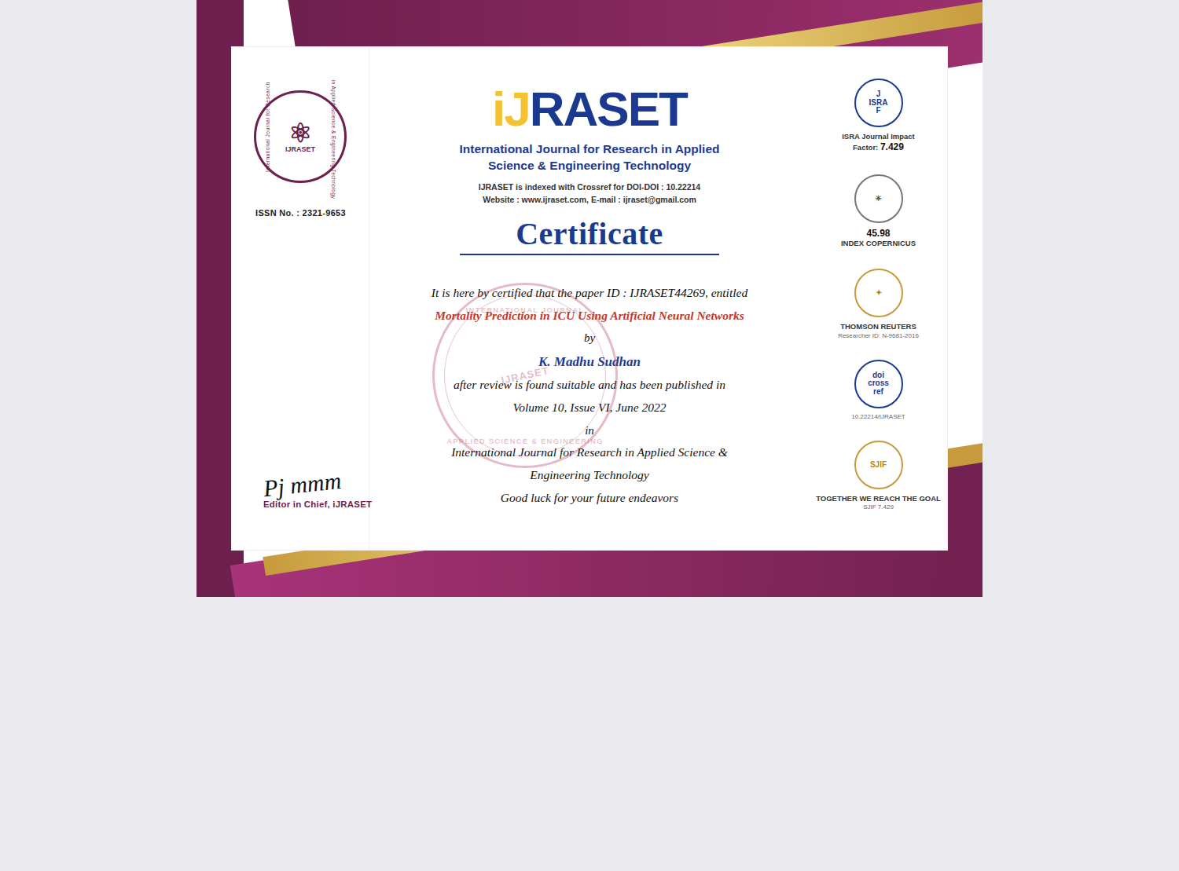⚛
IJRASET
International Journal for Research in Applied Science & Engineering Technology
ISSN No. : 2321-9653
iJRASET
International Journal for Research in Applied
Science & Engineering Technology
IJRASET is indexed with Crossref for DOI-DOI : 10.22214
Website : www.ijraset.com, E-mail : ijraset@gmail.com
Certificate
It is here by certified that the paper ID : IJRASET44269, entitled
Mortality Prediction in ICU Using Artificial Neural Networks
by
K. Madhu Sudhan
after review is found suitable and has been published in
Volume 10, Issue VI, June 2022
in
International Journal for Research in Applied Science &
Engineering Technology
Good luck for your future endeavors
J
ISRA
F
ISRA Journal Impact
Factor: 7.429
☀
45.98
INDEX COPERNICUS
✦
THOMSON REUTERS
Researcher ID: N-9681-2016
doi
cross
ref
10.22214/IJRASET
SJIF
TOGETHER WE REACH THE GOAL
SJIF 7.429
INTERNATIONAL JOURNAL
IJRASET
APPLIED SCIENCE & ENGINEERING
Pj mmm
Editor in Chief, iJRASET